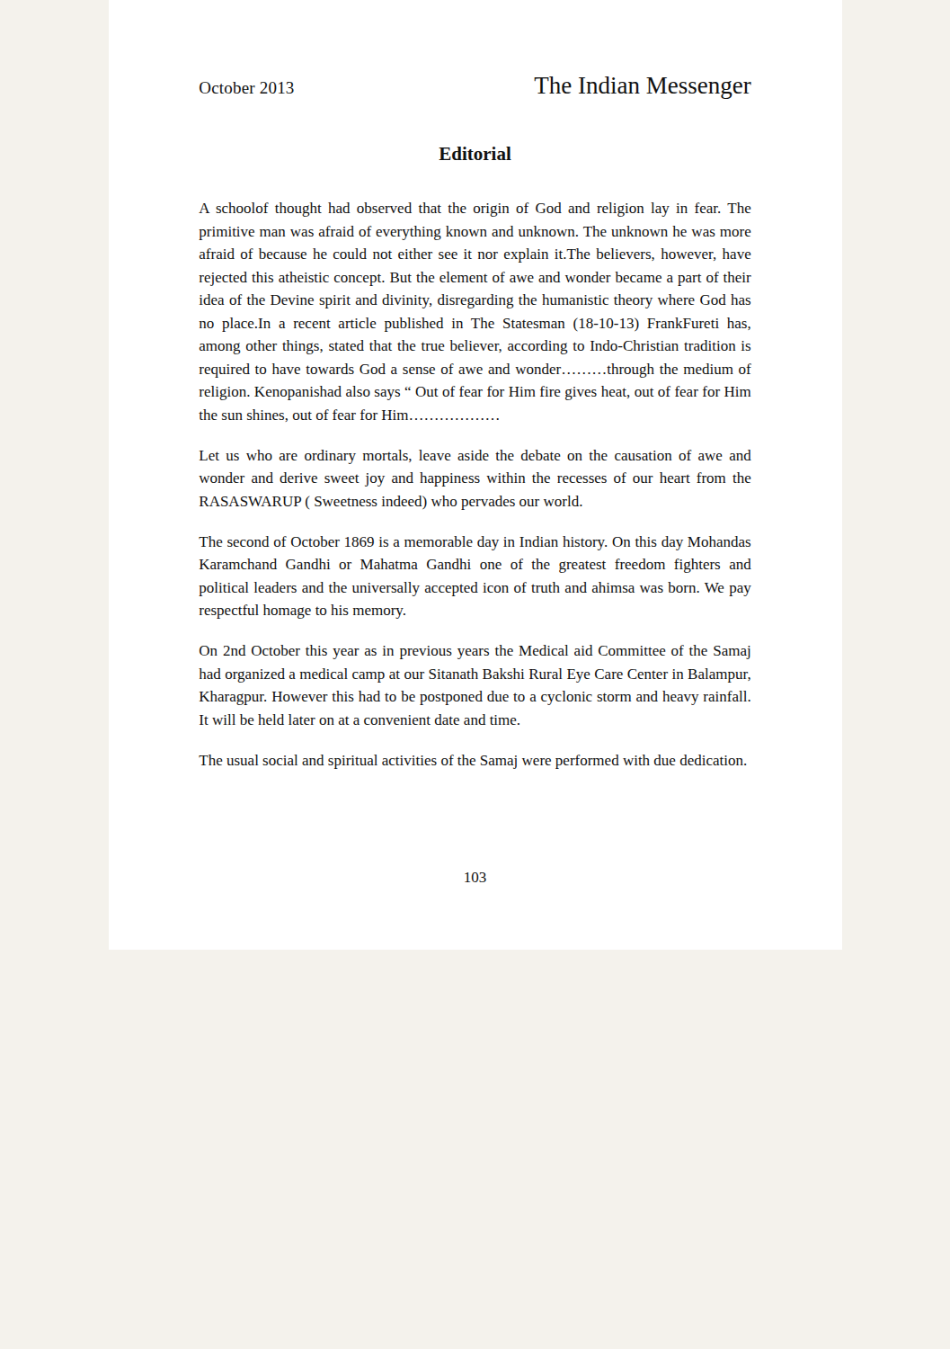October 2013
The Indian Messenger
Editorial
A schoolof thought had observed that the origin of God and religion lay in fear. The primitive man was afraid of everything known and unknown. The unknown he was more afraid of because he could not either see it nor explain it.The believers, however, have rejected this atheistic concept. But the element of awe and wonder became a part of their idea of the Devine spirit and divinity, disregarding the humanistic theory where God has no place.In a recent article published in The Statesman (18-10-13) FrankFureti has, among other things, stated that the true believer, according to Indo-Christian tradition is required to have towards God a sense of awe and wonder………through the medium of religion. Kenopanishad also says “ Out of fear for Him fire gives heat, out of fear for Him the sun shines, out of fear for Him………………
Let us who are ordinary mortals, leave aside the debate on the causation of awe and wonder and derive sweet joy and happiness within the recesses of our heart from the RASASWARUP ( Sweetness indeed) who pervades our world.
The second of October 1869 is a memorable day in Indian history. On this day Mohandas Karamchand Gandhi or Mahatma Gandhi one of the greatest freedom fighters and political leaders and the universally accepted icon of truth and ahimsa was born. We pay respectful homage to his memory.
On 2nd October this year as in previous years the Medical aid Committee of the Samaj had organized a medical camp at our Sitanath Bakshi Rural Eye Care Center in Balampur, Kharagpur. However this had to be postponed due to a cyclonic storm and heavy rainfall. It will be held later on at a convenient date and time.
The usual social and spiritual activities of the Samaj were performed with due dedication.
103